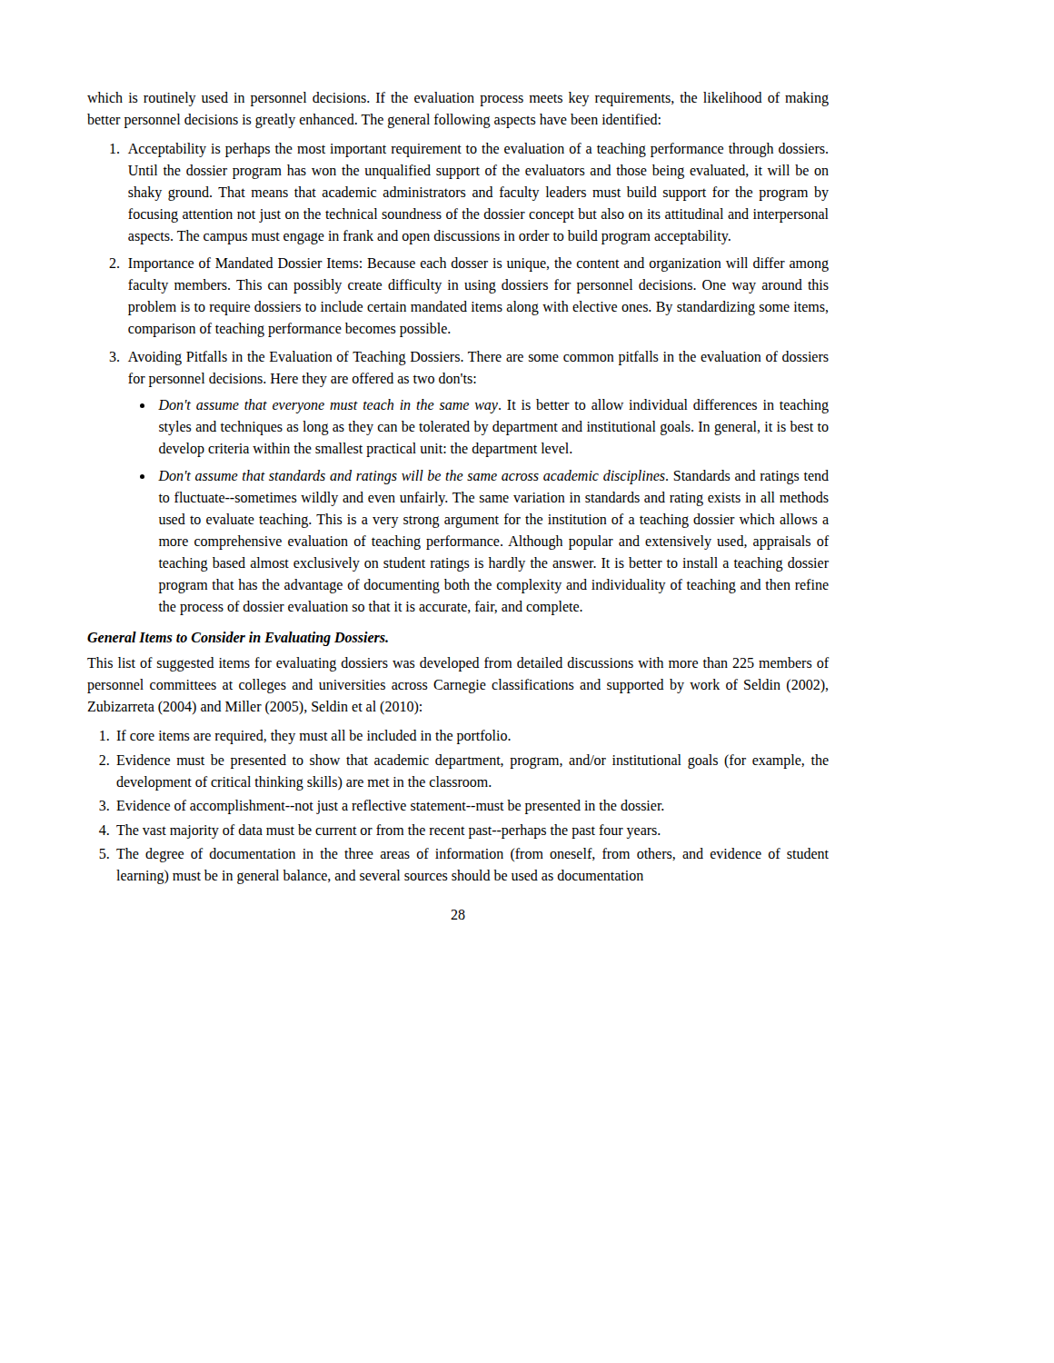which is routinely used in personnel decisions. If the evaluation process meets key requirements, the likelihood of making better personnel decisions is greatly enhanced. The general following aspects have been identified:
Acceptability is perhaps the most important requirement to the evaluation of a teaching performance through dossiers. Until the dossier program has won the unqualified support of the evaluators and those being evaluated, it will be on shaky ground. That means that academic administrators and faculty leaders must build support for the program by focusing attention not just on the technical soundness of the dossier concept but also on its attitudinal and interpersonal aspects. The campus must engage in frank and open discussions in order to build program acceptability.
Importance of Mandated Dossier Items: Because each dosser is unique, the content and organization will differ among faculty members. This can possibly create difficulty in using dossiers for personnel decisions. One way around this problem is to require dossiers to include certain mandated items along with elective ones. By standardizing some items, comparison of teaching performance becomes possible.
Avoiding Pitfalls in the Evaluation of Teaching Dossiers. There are some common pitfalls in the evaluation of dossiers for personnel decisions. Here they are offered as two don'ts:
Don't assume that everyone must teach in the same way. It is better to allow individual differences in teaching styles and techniques as long as they can be tolerated by department and institutional goals. In general, it is best to develop criteria within the smallest practical unit: the department level.
Don't assume that standards and ratings will be the same across academic disciplines. Standards and ratings tend to fluctuate--sometimes wildly and even unfairly. The same variation in standards and rating exists in all methods used to evaluate teaching. This is a very strong argument for the institution of a teaching dossier which allows a more comprehensive evaluation of teaching performance. Although popular and extensively used, appraisals of teaching based almost exclusively on student ratings is hardly the answer. It is better to install a teaching dossier program that has the advantage of documenting both the complexity and individuality of teaching and then refine the process of dossier evaluation so that it is accurate, fair, and complete.
General Items to Consider in Evaluating Dossiers.
This list of suggested items for evaluating dossiers was developed from detailed discussions with more than 225 members of personnel committees at colleges and universities across Carnegie classifications and supported by work of Seldin (2002), Zubizarreta (2004) and Miller (2005), Seldin et al (2010):
If core items are required, they must all be included in the portfolio.
Evidence must be presented to show that academic department, program, and/or institutional goals (for example, the development of critical thinking skills) are met in the classroom.
Evidence of accomplishment--not just a reflective statement--must be presented in the dossier.
The vast majority of data must be current or from the recent past--perhaps the past four years.
The degree of documentation in the three areas of information (from oneself, from others, and evidence of student learning) must be in general balance, and several sources should be used as documentation
28